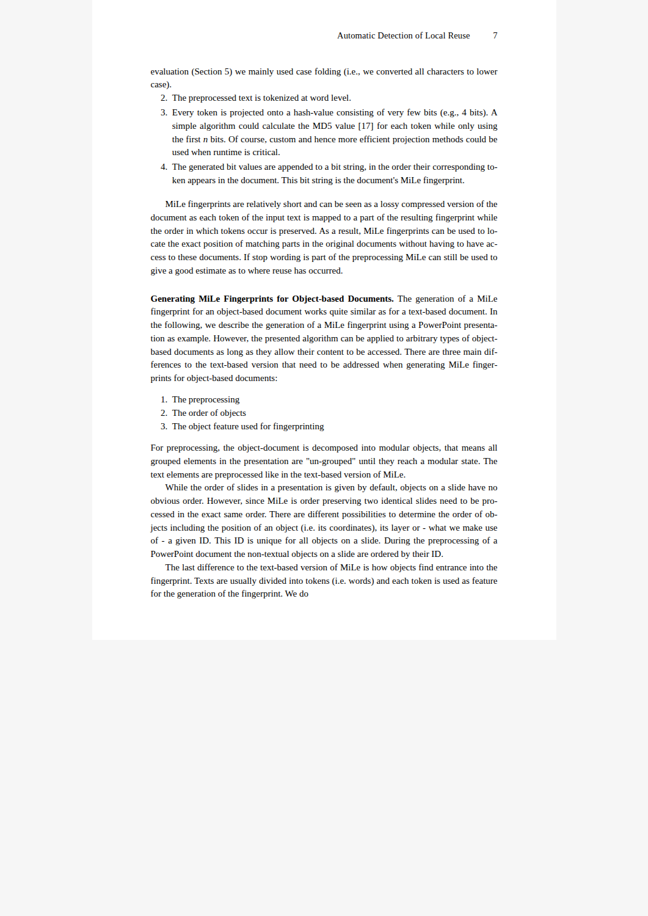Automatic Detection of Local Reuse 7
evaluation (Section 5) we mainly used case folding (i.e., we converted all characters to lower case).
The preprocessed text is tokenized at word level.
Every token is projected onto a hash-value consisting of very few bits (e.g., 4 bits). A simple algorithm could calculate the MD5 value [17] for each token while only using the first n bits. Of course, custom and hence more efficient projection methods could be used when runtime is critical.
The generated bit values are appended to a bit string, in the order their corresponding token appears in the document. This bit string is the document's MiLe fingerprint.
MiLe fingerprints are relatively short and can be seen as a lossy compressed version of the document as each token of the input text is mapped to a part of the resulting fingerprint while the order in which tokens occur is preserved. As a result, MiLe fingerprints can be used to locate the exact position of matching parts in the original documents without having to have access to these documents. If stop wording is part of the preprocessing MiLe can still be used to give a good estimate as to where reuse has occurred.
Generating MiLe Fingerprints for Object-based Documents.
The generation of a MiLe fingerprint for an object-based document works quite similar as for a text-based document. In the following, we describe the generation of a MiLe fingerprint using a PowerPoint presentation as example. However, the presented algorithm can be applied to arbitrary types of object-based documents as long as they allow their content to be accessed. There are three main differences to the text-based version that need to be addressed when generating MiLe fingerprints for object-based documents:
The preprocessing
The order of objects
The object feature used for fingerprinting
For preprocessing, the object-document is decomposed into modular objects, that means all grouped elements in the presentation are "un-grouped" until they reach a modular state. The text elements are preprocessed like in the text-based version of MiLe.
While the order of slides in a presentation is given by default, objects on a slide have no obvious order. However, since MiLe is order preserving two identical slides need to be processed in the exact same order. There are different possibilities to determine the order of objects including the position of an object (i.e. its coordinates), its layer or - what we make use of - a given ID. This ID is unique for all objects on a slide. During the preprocessing of a PowerPoint document the non-textual objects on a slide are ordered by their ID.
The last difference to the text-based version of MiLe is how objects find entrance into the fingerprint. Texts are usually divided into tokens (i.e. words) and each token is used as feature for the generation of the fingerprint. We do